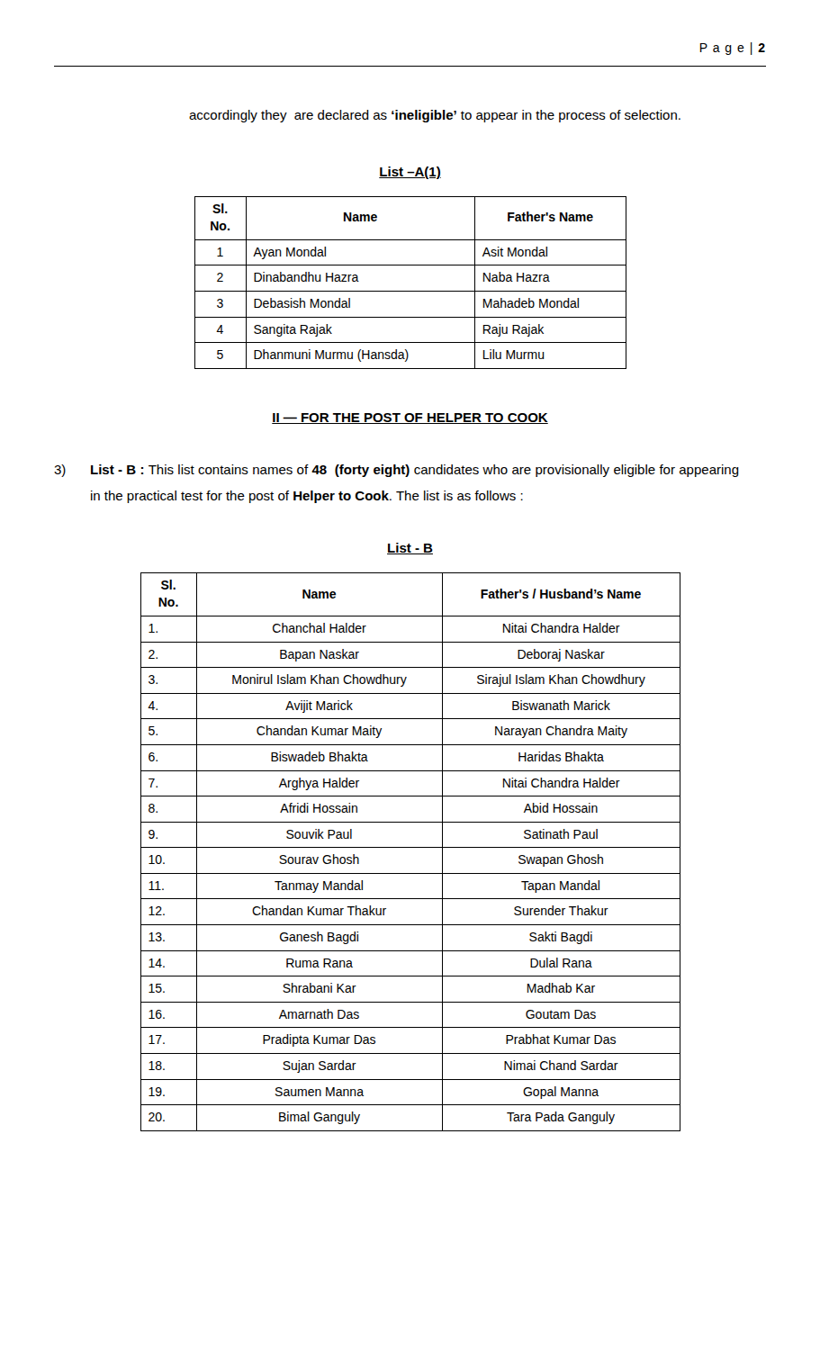P a g e | 2
accordingly they are declared as ‘ineligible’ to appear in the process of selection.
List –A(1)
| Sl. No. | Name | Father's Name |
| --- | --- | --- |
| 1 | Ayan Mondal | Asit Mondal |
| 2 | Dinabandhu Hazra | Naba Hazra |
| 3 | Debasish Mondal | Mahadeb Mondal |
| 4 | Sangita Rajak | Raju Rajak |
| 5 | Dhanmuni Murmu (Hansda) | Lilu Murmu |
II — FOR THE POST OF HELPER TO COOK
3)
List - B : This list contains names of 48 (forty eight) candidates who are provisionally eligible for appearing in the practical test for the post of Helper to Cook. The list is as follows :
List - B
| Sl. No. | Name | Father's / Husband’s Name |
| --- | --- | --- |
| 1. | Chanchal Halder | Nitai Chandra Halder |
| 2. | Bapan Naskar | Deboraj Naskar |
| 3. | Monirul Islam Khan Chowdhury | Sirajul Islam Khan Chowdhury |
| 4. | Avijit Marick | Biswanath Marick |
| 5. | Chandan Kumar Maity | Narayan Chandra Maity |
| 6. | Biswadeb Bhakta | Haridas Bhakta |
| 7. | Arghya Halder | Nitai Chandra Halder |
| 8. | Afridi Hossain | Abid Hossain |
| 9. | Souvik Paul | Satinath Paul |
| 10. | Sourav Ghosh | Swapan Ghosh |
| 11. | Tanmay Mandal | Tapan Mandal |
| 12. | Chandan Kumar Thakur | Surender Thakur |
| 13. | Ganesh Bagdi | Sakti Bagdi |
| 14. | Ruma Rana | Dulal Rana |
| 15. | Shrabani Kar | Madhab Kar |
| 16. | Amarnath Das | Goutam Das |
| 17. | Pradipta Kumar Das | Prabhat Kumar Das |
| 18. | Sujan Sardar | Nimai Chand Sardar |
| 19. | Saumen Manna | Gopal Manna |
| 20. | Bimal Ganguly | Tara Pada Ganguly |